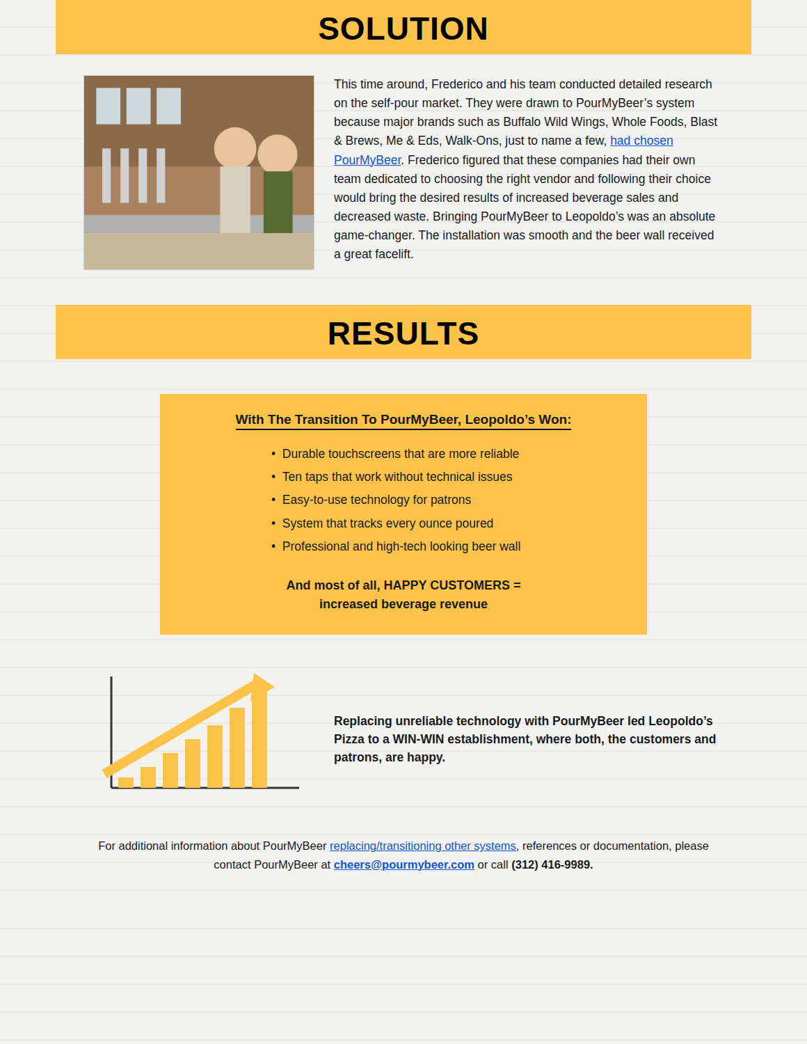Solution
This time around, Frederico and his team conducted detailed research on the self-pour market. They were drawn to PourMyBeer’s system because major brands such as Buffalo Wild Wings, Whole Foods, Blast & Brews, Me & Eds, Walk-Ons, just to name a few, had chosen PourMyBeer. Frederico figured that these companies had their own team dedicated to choosing the right vendor and following their choice would bring the desired results of increased beverage sales and decreased waste. Bringing PourMyBeer to Leopoldo’s was an absolute game-changer. The installation was smooth and the beer wall received a great facelift.
Results
With The Transition To PourMyBeer, Leopoldo’s Won:
Durable touchscreens that are more reliable
Ten taps that work without technical issues
Easy-to-use technology for patrons
System that tracks every ounce poured
Professional and high-tech looking beer wall
And most of all, HAPPY CUSTOMERS =
increased beverage revenue
Replacing unreliable technology with PourMyBeer led Leopoldo’s Pizza to a WIN-WIN establishment, where both, the customers and patrons, are happy.
For additional information about PourMyBeer replacing/transitioning other systems, references or documentation, please contact PourMyBeer at cheers@pourmybeer.com or call (312) 416-9989.